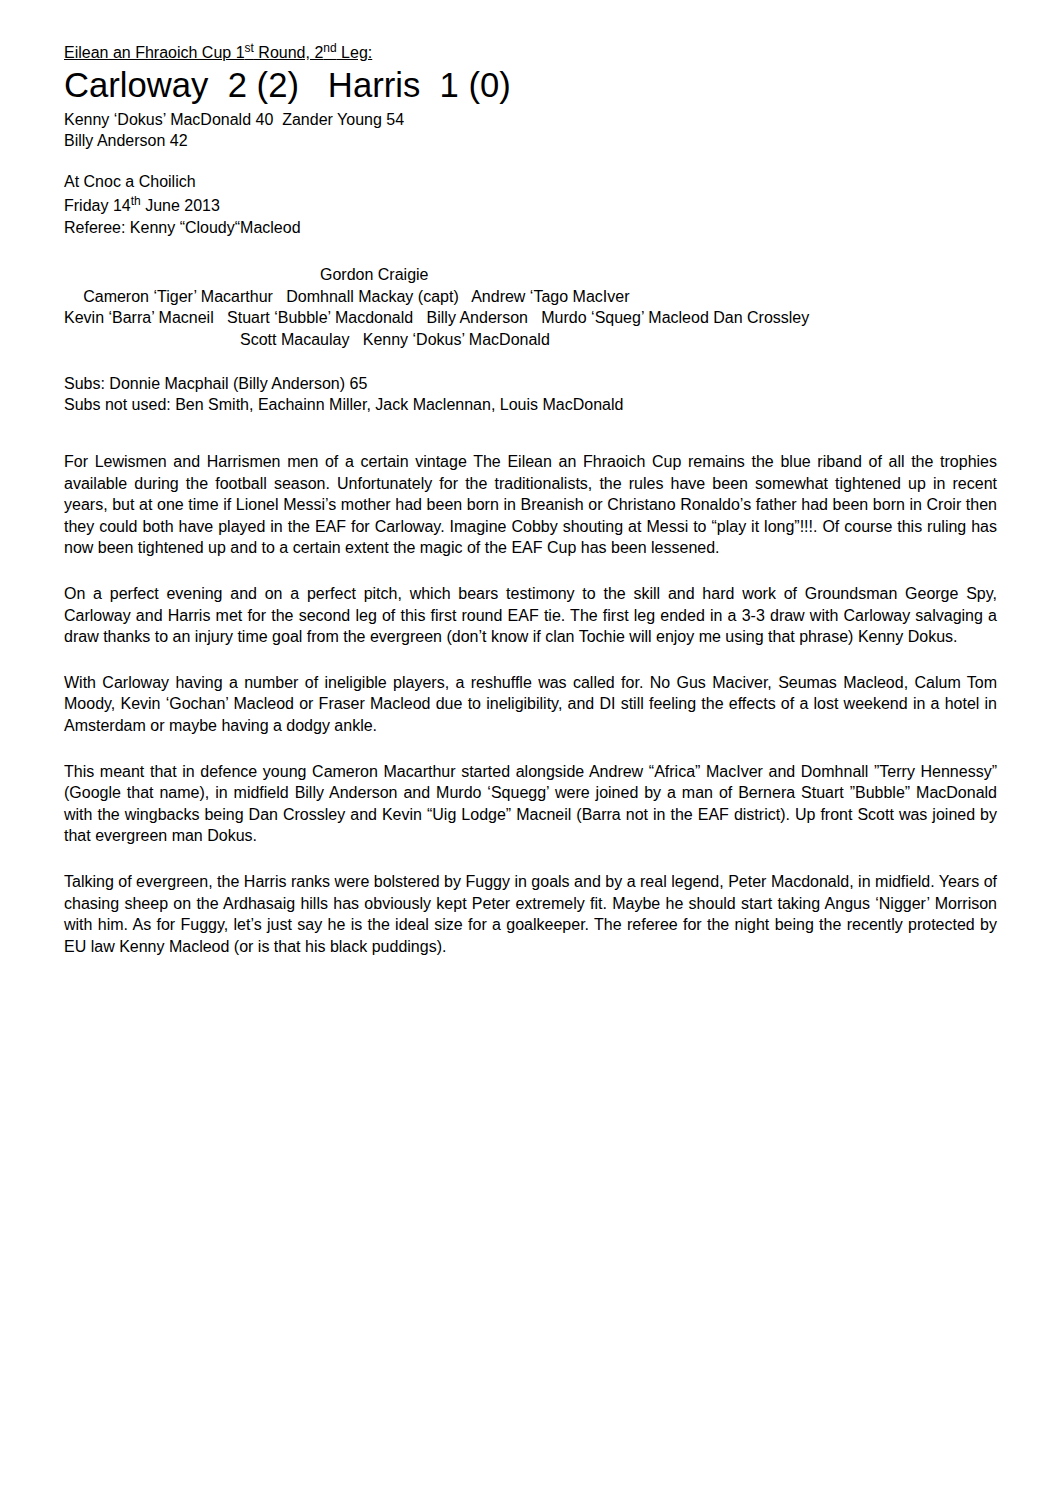Eilean an Fhraoich Cup 1st Round, 2nd Leg:
Carloway 2 (2) Harris 1 (0)
Kenny ‘Dokus’ MacDonald 40 Zander Young 54
Billy Anderson 42
At Cnoc a Choilich
Friday 14th June 2013
Referee: Kenny “Cloudy“Macleod
Gordon Craigie
Cameron ‘Tiger’ Macarthur Domhnall Mackay (capt) Andrew ‘Tago MacIver
Kevin ‘Barra’ Macneil Stuart ‘Bubble’ Macdonald Billy Anderson Murdo ‘Squeg’ Macleod Dan Crossley
Scott Macaulay Kenny ‘Dokus’ MacDonald
Subs: Donnie Macphail (Billy Anderson) 65
Subs not used: Ben Smith, Eachainn Miller, Jack Maclennan, Louis MacDonald
For Lewismen and Harrismen men of a certain vintage The Eilean an Fhraoich Cup remains the blue riband of all the trophies available during the football season. Unfortunately for the traditionalists, the rules have been somewhat tightened up in recent years, but at one time if Lionel Messi’s mother had been born in Breanish or Christano Ronaldo’s father had been born in Croir then they could both have played in the EAF for Carloway. Imagine Cobby shouting at Messi to “play it long”!!!. Of course this ruling has now been tightened up and to a certain extent the magic of the EAF Cup has been lessened.
On a perfect evening and on a perfect pitch, which bears testimony to the skill and hard work of Groundsman George Spy, Carloway and Harris met for the second leg of this first round EAF tie. The first leg ended in a 3-3 draw with Carloway salvaging a draw thanks to an injury time goal from the evergreen (don’t know if clan Tochie will enjoy me using that phrase) Kenny Dokus.
With Carloway having a number of ineligible players, a reshuffle was called for. No Gus Maciver, Seumas Macleod, Calum Tom Moody, Kevin ‘Gochan’ Macleod or Fraser Macleod due to ineligibility, and DI still feeling the effects of a lost weekend in a hotel in Amsterdam or maybe having a dodgy ankle.
This meant that in defence young Cameron Macarthur started alongside Andrew “Africa” MacIver and Domhnall ”Terry Hennessy” (Google that name), in midfield Billy Anderson and Murdo ‘Squegg’ were joined by a man of Bernera Stuart ”Bubble” MacDonald with the wingbacks being Dan Crossley and Kevin “Uig Lodge” Macneil (Barra not in the EAF district). Up front Scott was joined by that evergreen man Dokus.
Talking of evergreen, the Harris ranks were bolstered by Fuggy in goals and by a real legend, Peter Macdonald, in midfield. Years of chasing sheep on the Ardhasaig hills has obviously kept Peter extremely fit. Maybe he should start taking Angus ‘Nigger’ Morrison with him. As for Fuggy, let’s just say he is the ideal size for a goalkeeper. The referee for the night being the recently protected by EU law Kenny Macleod (or is that his black puddings).